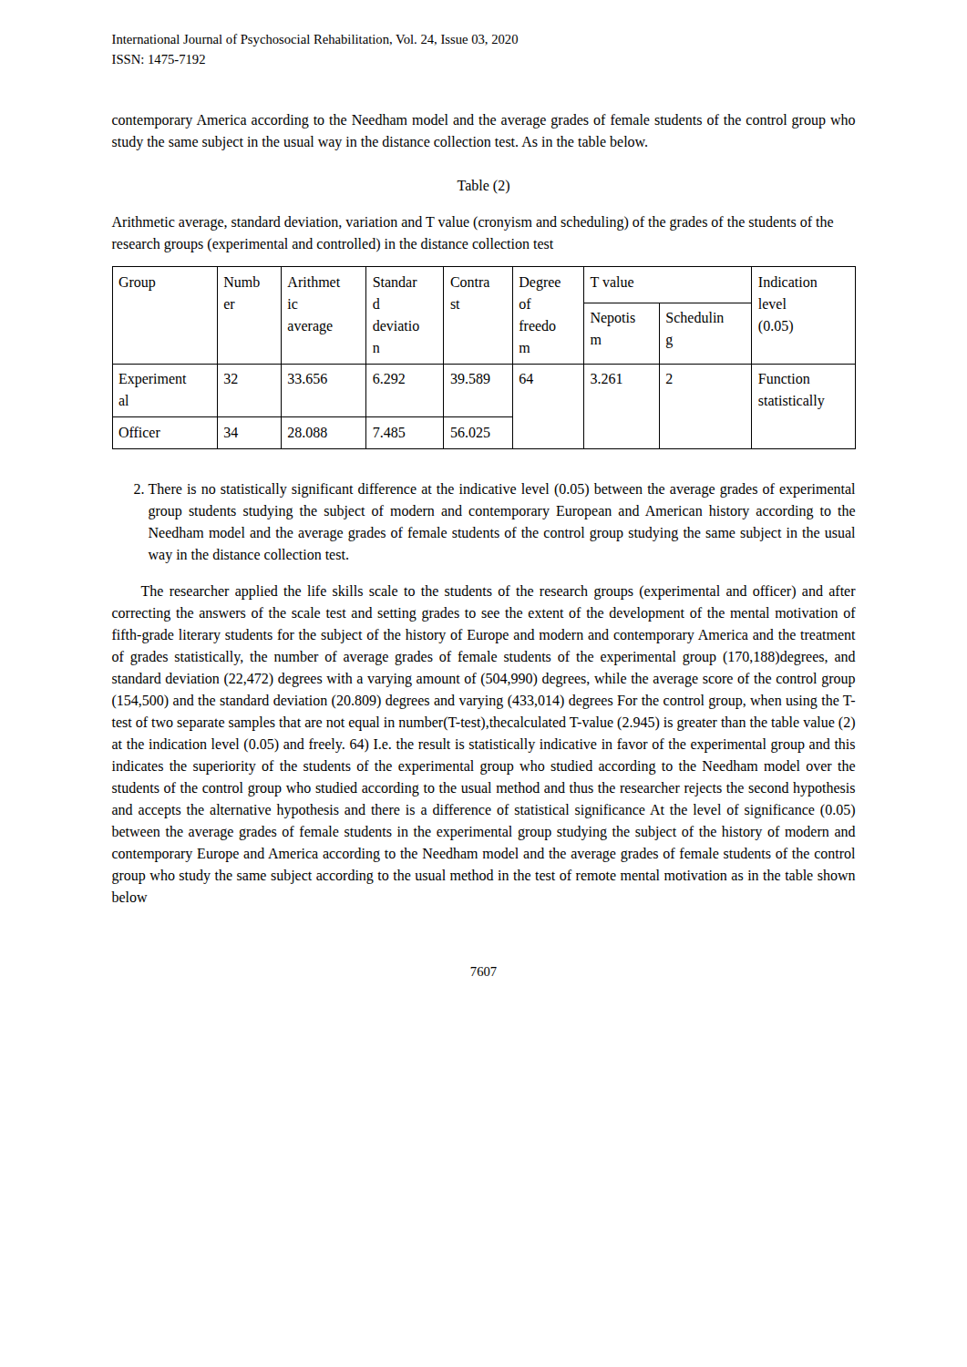International Journal of Psychosocial Rehabilitation, Vol. 24, Issue 03, 2020
ISSN: 1475-7192
contemporary America according to the Needham model and the average grades of female students of the control group who study the same subject in the usual way in the distance collection test. As in the table below.
Table (2)
Arithmetic average, standard deviation, variation and T value (cronyism and scheduling) of the grades of the students of the research groups (experimental and controlled) in the distance collection test
| Group | Numb er | Arithmet ic average | Standar d deviatio n | Contra st | Degree of freedo m | T value | Indication level (0.05) |
| --- | --- | --- | --- | --- | --- | --- | --- |
| Nepotis m | Schedulin g |
| Experiment al | 32 | 33.656 | 6.292 | 39.589 | 64 | 3.261 | 2 | Function statistically |
| Officer | 34 | 28.088 | 7.485 | 56.025 |
There is no statistically significant difference at the indicative level (0.05) between the average grades of experimental group students studying the subject of modern and contemporary European and American history according to the Needham model and the average grades of female students of the control group studying the same subject in the usual way in the distance collection test.
The researcher applied the life skills scale to the students of the research groups (experimental and officer) and after correcting the answers of the scale test and setting grades to see the extent of the development of the mental motivation of fifth-grade literary students for the subject of the history of Europe and modern and contemporary America and the treatment of grades statistically, the number of average grades of female students of the experimental group (170,188)degrees, and standard deviation (22,472) degrees with a varying amount of (504,990) degrees, while the average score of the control group (154,500) and the standard deviation (20.809) degrees and varying (433,014) degrees For the control group, when using the T-test of two separate samples that are not equal in number(T-test),thecalculated T-value (2.945) is greater than the table value (2) at the indication level (0.05) and freely. 64) I.e. the result is statistically indicative in favor of the experimental group and this indicates the superiority of the students of the experimental group who studied according to the Needham model over the students of the control group who studied according to the usual method and thus the researcher rejects the second hypothesis and accepts the alternative hypothesis and there is a difference of statistical significance At the level of significance (0.05) between the average grades of female students in the experimental group studying the subject of the history of modern and contemporary Europe and America according to the Needham model and the average grades of female students of the control group who study the same subject according to the usual method in the test of remote mental motivation as in the table shown below
7607